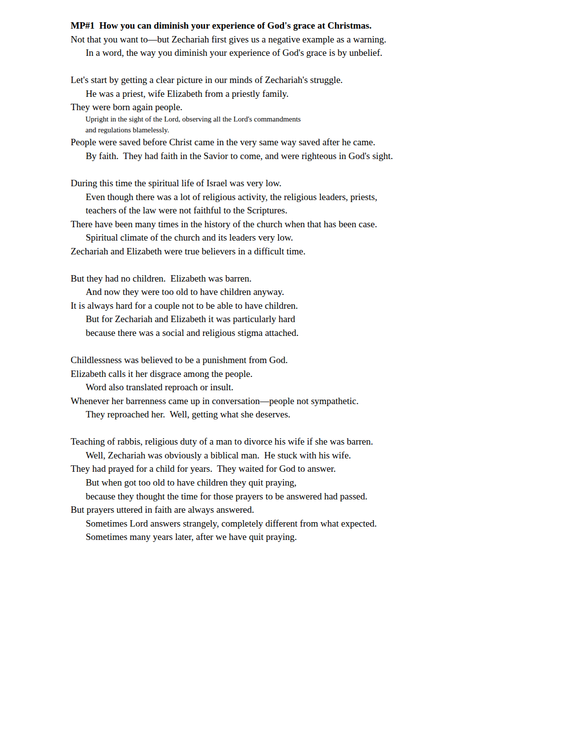MP#1 How you can diminish your experience of God's grace at Christmas.
Not that you want to—but Zechariah first gives us a negative example as a warning.
In a word, the way you diminish your experience of God's grace is by unbelief.
Let's start by getting a clear picture in our minds of Zechariah's struggle.
He was a priest, wife Elizabeth from a priestly family.
They were born again people.
Upright in the sight of the Lord, observing all the Lord's commandments
and regulations blamelessly.
People were saved before Christ came in the very same way saved after he came.
By faith. They had faith in the Savior to come, and were righteous in God's sight.
During this time the spiritual life of Israel was very low.
Even though there was a lot of religious activity, the religious leaders, priests,
teachers of the law were not faithful to the Scriptures.
There have been many times in the history of the church when that has been case.
Spiritual climate of the church and its leaders very low.
Zechariah and Elizabeth were true believers in a difficult time.
But they had no children. Elizabeth was barren.
And now they were too old to have children anyway.
It is always hard for a couple not to be able to have children.
But for Zechariah and Elizabeth it was particularly hard
because there was a social and religious stigma attached.
Childlessness was believed to be a punishment from God.
Elizabeth calls it her disgrace among the people.
Word also translated reproach or insult.
Whenever her barrenness came up in conversation—people not sympathetic.
They reproached her. Well, getting what she deserves.
Teaching of rabbis, religious duty of a man to divorce his wife if she was barren.
Well, Zechariah was obviously a biblical man. He stuck with his wife.
They had prayed for a child for years. They waited for God to answer.
But when got too old to have children they quit praying,
because they thought the time for those prayers to be answered had passed.
But prayers uttered in faith are always answered.
Sometimes Lord answers strangely, completely different from what expected.
Sometimes many years later, after we have quit praying.